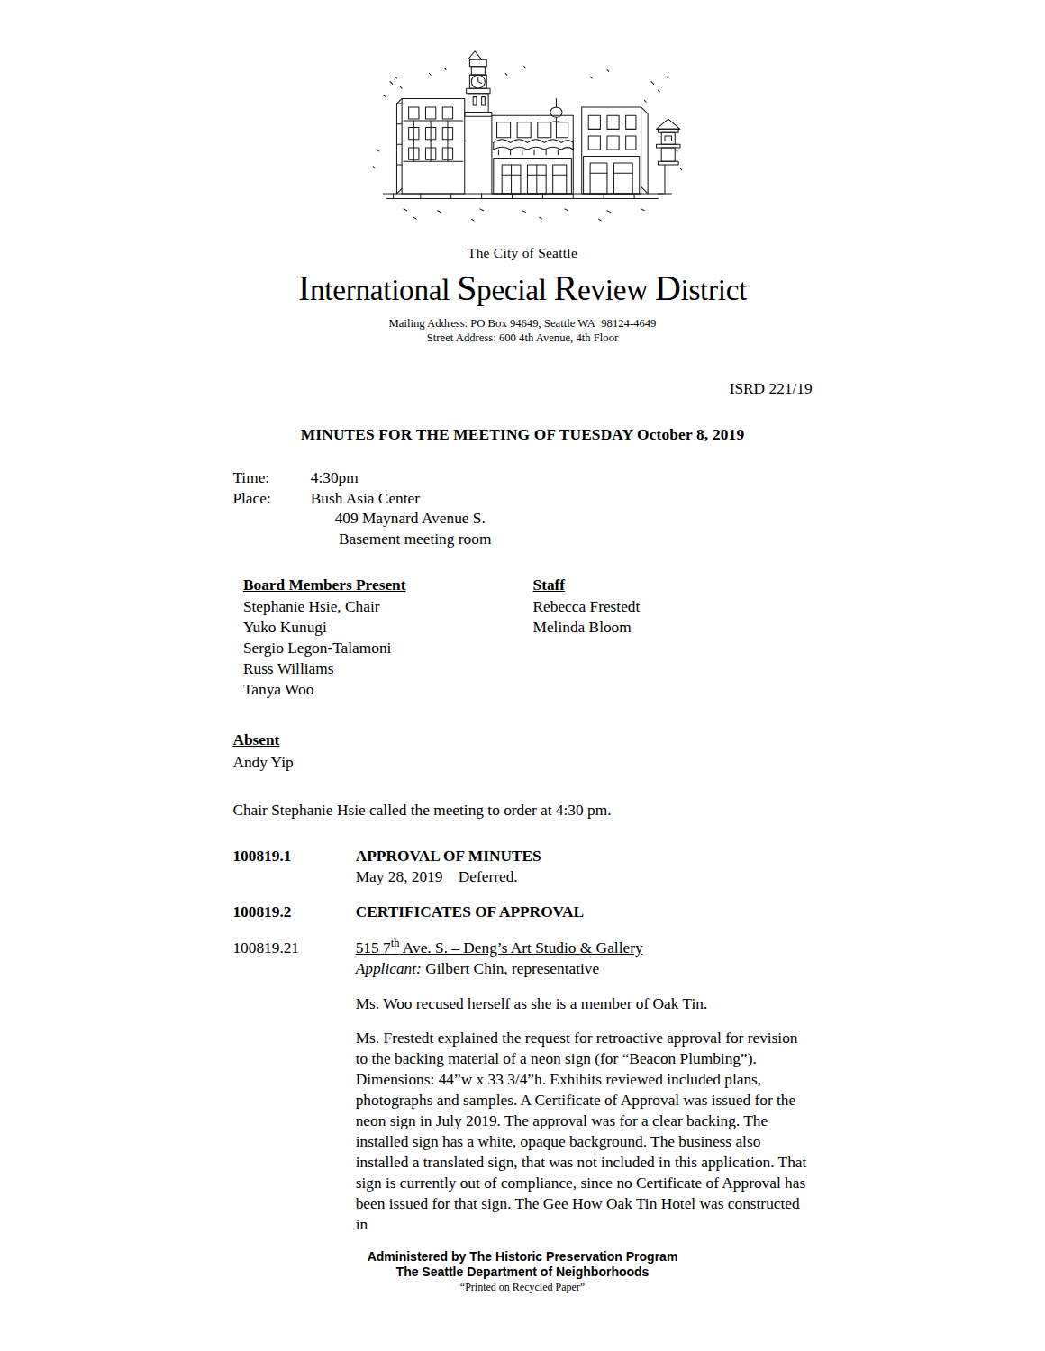The City of Seattle
International Special Review District
Mailing Address: PO Box 94649, Seattle WA 98124-4649
Street Address: 600 4th Avenue, 4th Floor
ISRD 221/19
MINUTES FOR THE MEETING OF TUESDAY October 8, 2019
| Time: | 4:30pm |
| Place: | Bush Asia Center |
| | 409 Maynard Avenue S. |
| | Basement meeting room |
| Board Members Present | Staff |
| --- | --- |
| Stephanie Hsie, Chair | Rebecca Frestedt |
| Yuko Kunugi | Melinda Bloom |
| Sergio Legon-Talamoni | |
| Russ Williams | |
| Tanya Woo | |
Absent
Andy Yip
Chair Stephanie Hsie called the meeting to order at 4:30 pm.
| 100819.1 | APPROVAL OF MINUTES |
| | May 28, 2019 Deferred. |
| 100819.2 | CERTIFICATES OF APPROVAL |
| 100819.21 | 515 7 th Ave. S. – Deng’s Art Studio & Gallery |
| | Applicant: Gilbert Chin, representative |
| | Ms. Woo recused herself as she is a member of Oak Tin. Ms. Frestedt explained the request for retroactive approval for revision to the backing material of a neon sign (for “Beacon Plumbing”). Dimensions: 44”w x 33 3/4”h. Exhibits reviewed included plans, photographs and samples. A Certificate of Approval was issued for the neon sign in July 2019. The approval was for a clear backing. The installed sign has a white, opaque background. The business also installed a translated sign, that was not included in this application. That sign is currently out of compliance, since no Certificate of Approval has been issued for that sign. The Gee How Oak Tin Hotel was constructed in |
Administered by The Historic Preservation Program
The Seattle Department of Neighborhoods
“Printed on Recycled Paper”